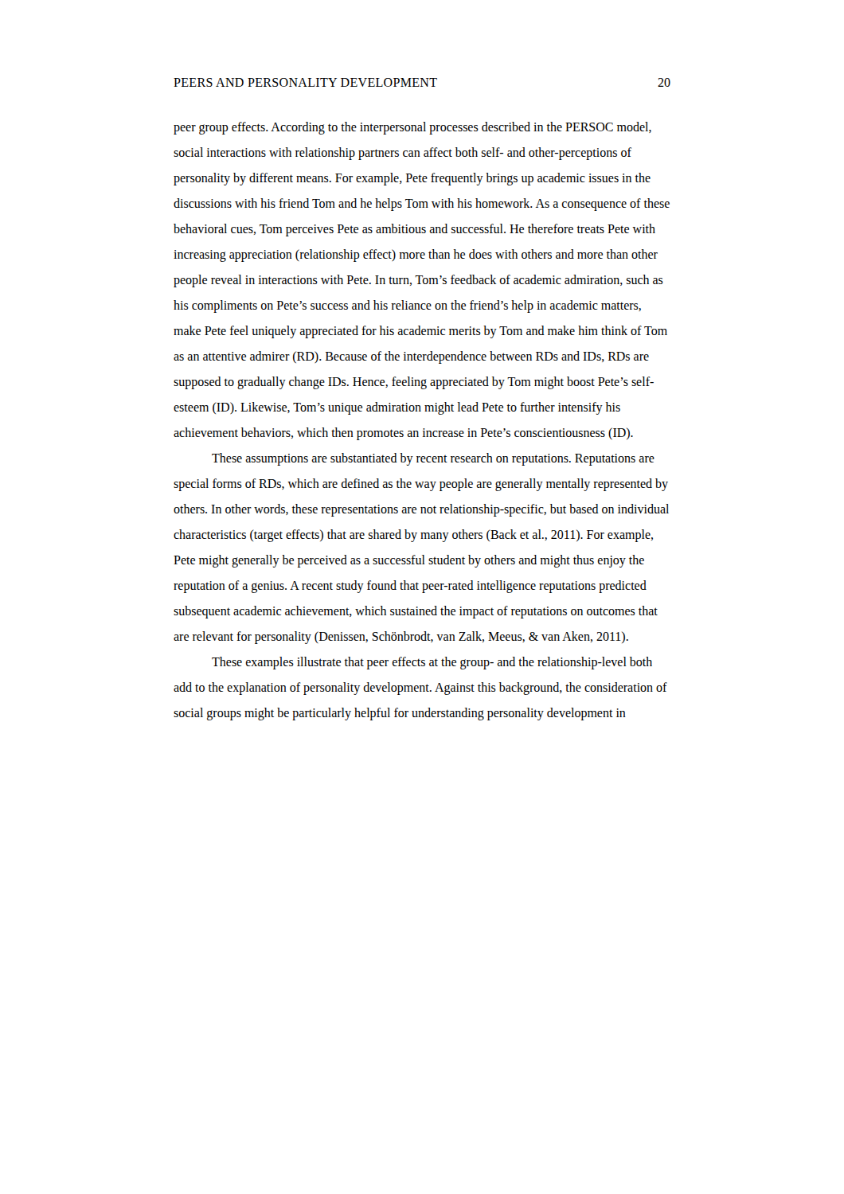Peers and Personality Development 20
peer group effects. According to the interpersonal processes described in the PERSOC model, social interactions with relationship partners can affect both self- and other-perceptions of personality by different means. For example, Pete frequently brings up academic issues in the discussions with his friend Tom and he helps Tom with his homework. As a consequence of these behavioral cues, Tom perceives Pete as ambitious and successful. He therefore treats Pete with increasing appreciation (relationship effect) more than he does with others and more than other people reveal in interactions with Pete. In turn, Tom’s feedback of academic admiration, such as his compliments on Pete’s success and his reliance on the friend’s help in academic matters, make Pete feel uniquely appreciated for his academic merits by Tom and make him think of Tom as an attentive admirer (RD). Because of the interdependence between RDs and IDs, RDs are supposed to gradually change IDs. Hence, feeling appreciated by Tom might boost Pete’s self-esteem (ID). Likewise, Tom’s unique admiration might lead Pete to further intensify his achievement behaviors, which then promotes an increase in Pete’s conscientiousness (ID).
These assumptions are substantiated by recent research on reputations. Reputations are special forms of RDs, which are defined as the way people are generally mentally represented by others. In other words, these representations are not relationship-specific, but based on individual characteristics (target effects) that are shared by many others (Back et al., 2011). For example, Pete might generally be perceived as a successful student by others and might thus enjoy the reputation of a genius. A recent study found that peer-rated intelligence reputations predicted subsequent academic achievement, which sustained the impact of reputations on outcomes that are relevant for personality (Denissen, Schönbrodt, van Zalk, Meeus, & van Aken, 2011).
These examples illustrate that peer effects at the group- and the relationship-level both add to the explanation of personality development. Against this background, the consideration of social groups might be particularly helpful for understanding personality development in